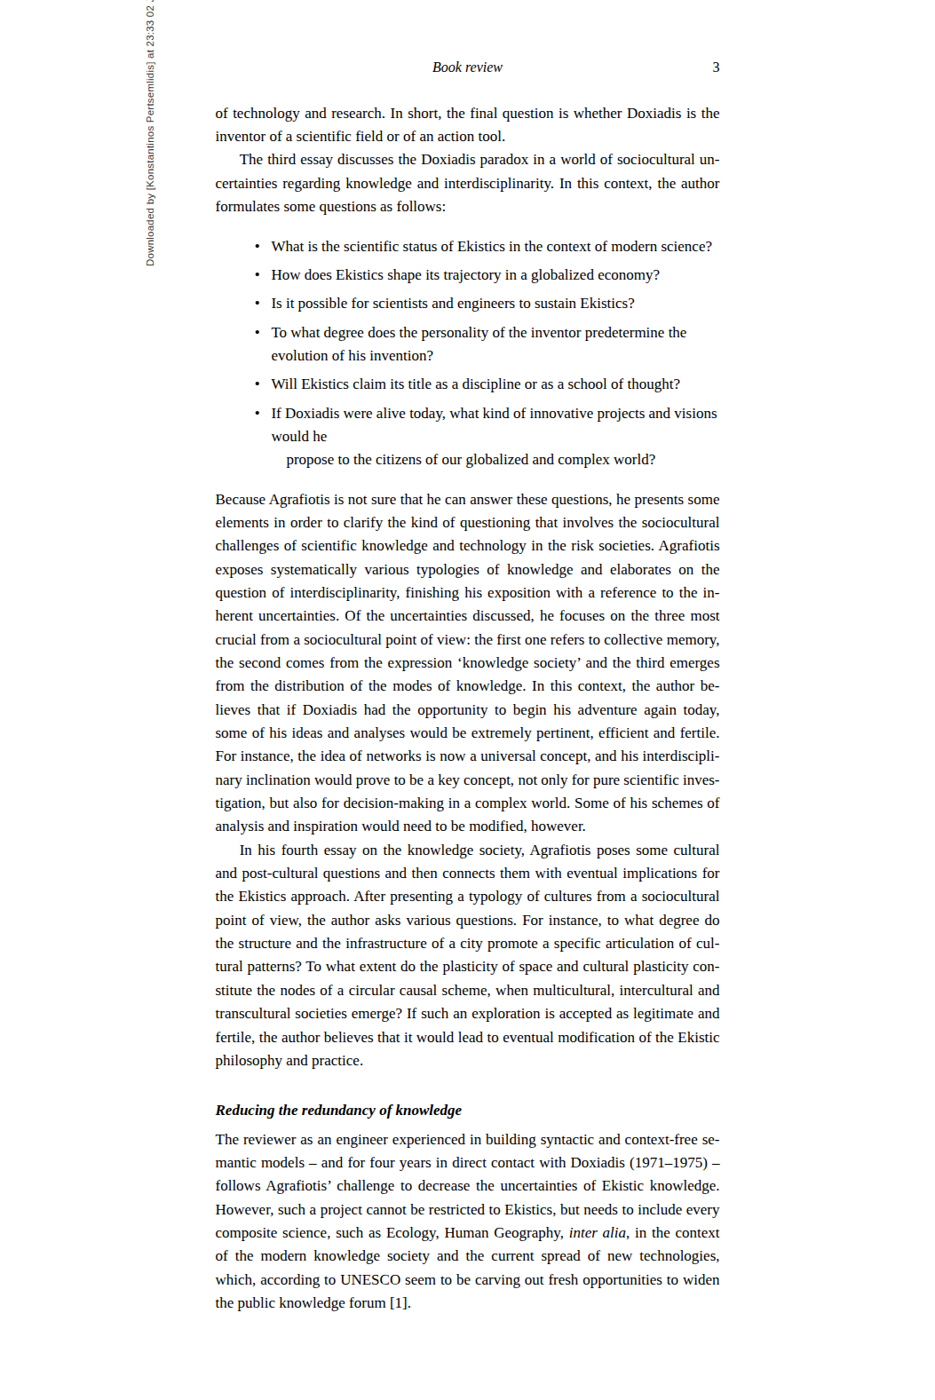Downloaded by [Konstantinos Pertsemlidis] at 23:33 02 July 2012
Book review 3
of technology and research. In short, the final question is whether Doxiadis is the inventor of a scientific field or of an action tool.
The third essay discusses the Doxiadis paradox in a world of sociocultural uncertainties regarding knowledge and interdisciplinarity. In this context, the author formulates some questions as follows:
What is the scientific status of Ekistics in the context of modern science?
How does Ekistics shape its trajectory in a globalized economy?
Is it possible for scientists and engineers to sustain Ekistics?
To what degree does the personality of the inventor predetermine the evolution of his invention?
Will Ekistics claim its title as a discipline or as a school of thought?
If Doxiadis were alive today, what kind of innovative projects and visions would he propose to the citizens of our globalized and complex world?
Because Agrafiotis is not sure that he can answer these questions, he presents some elements in order to clarify the kind of questioning that involves the sociocultural challenges of scientific knowledge and technology in the risk societies. Agrafiotis exposes systematically various typologies of knowledge and elaborates on the question of interdisciplinarity, finishing his exposition with a reference to the inherent uncertainties. Of the uncertainties discussed, he focuses on the three most crucial from a sociocultural point of view: the first one refers to collective memory, the second comes from the expression ‘knowledge society’ and the third emerges from the distribution of the modes of knowledge. In this context, the author believes that if Doxiadis had the opportunity to begin his adventure again today, some of his ideas and analyses would be extremely pertinent, efficient and fertile. For instance, the idea of networks is now a universal concept, and his interdisciplinary inclination would prove to be a key concept, not only for pure scientific investigation, but also for decision-making in a complex world. Some of his schemes of analysis and inspiration would need to be modified, however.
In his fourth essay on the knowledge society, Agrafiotis poses some cultural and post-cultural questions and then connects them with eventual implications for the Ekistics approach. After presenting a typology of cultures from a sociocultural point of view, the author asks various questions. For instance, to what degree do the structure and the infrastructure of a city promote a specific articulation of cultural patterns? To what extent do the plasticity of space and cultural plasticity constitute the nodes of a circular causal scheme, when multicultural, intercultural and transcultural societies emerge? If such an exploration is accepted as legitimate and fertile, the author believes that it would lead to eventual modification of the Ekistic philosophy and practice.
Reducing the redundancy of knowledge
The reviewer as an engineer experienced in building syntactic and context-free semantic models – and for four years in direct contact with Doxiadis (1971–1975) – follows Agrafiotis’ challenge to decrease the uncertainties of Ekistic knowledge. However, such a project cannot be restricted to Ekistics, but needs to include every composite science, such as Ecology, Human Geography, inter alia, in the context of the modern knowledge society and the current spread of new technologies, which, according to UNESCO seem to be carving out fresh opportunities to widen the public knowledge forum [1].